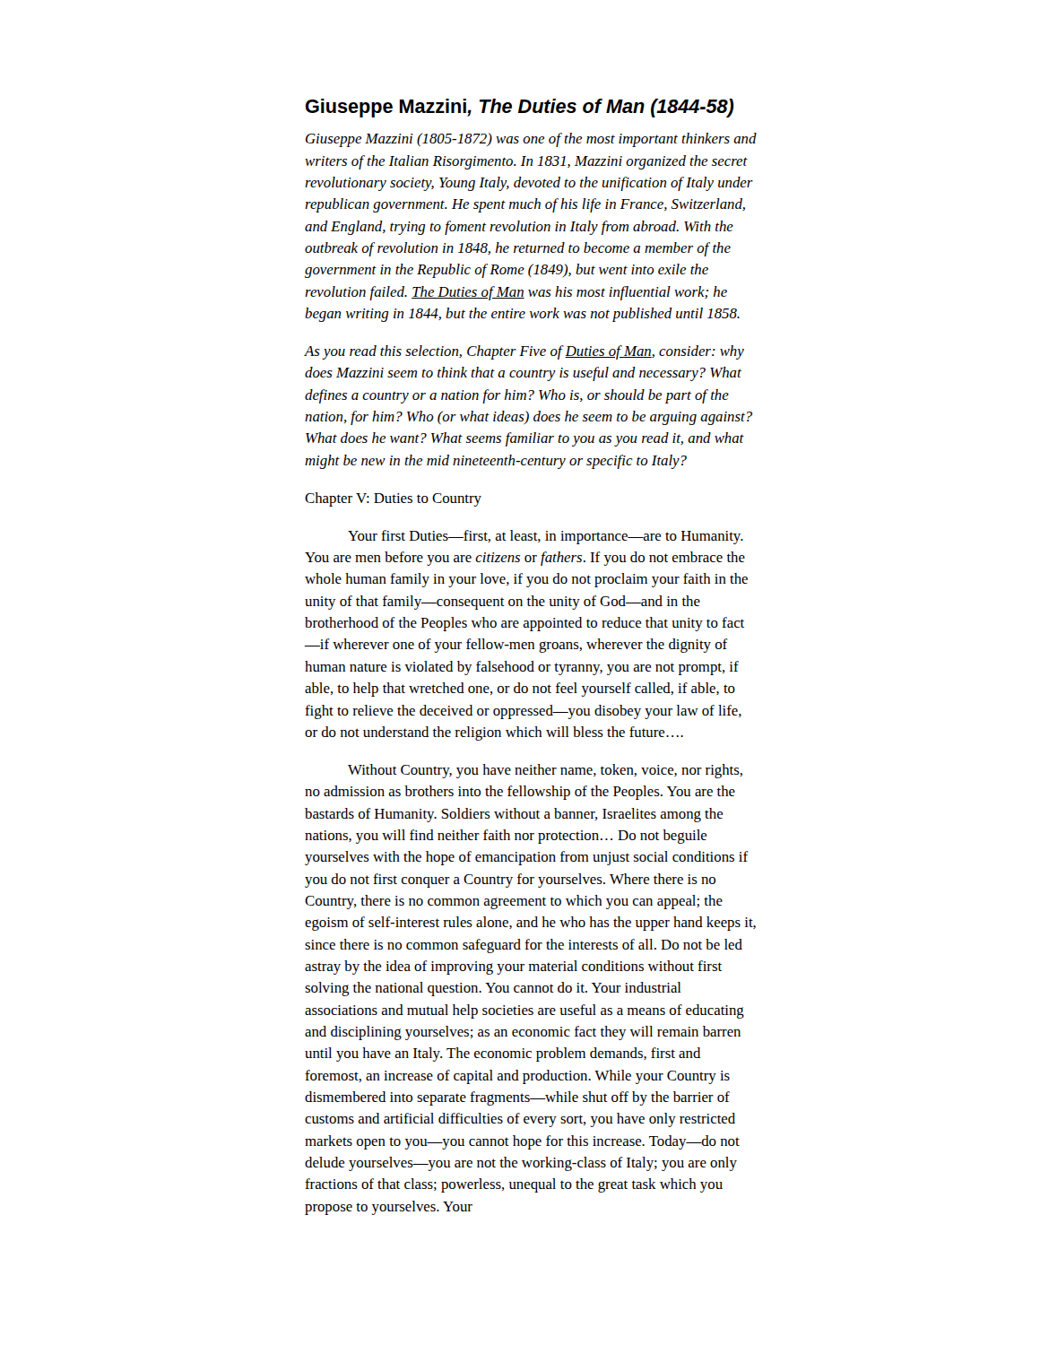Giuseppe Mazzini, The Duties of Man (1844-58)
Giuseppe Mazzini (1805-1872) was one of the most important thinkers and writers of the Italian Risorgimento. In 1831, Mazzini organized the secret revolutionary society, Young Italy, devoted to the unification of Italy under republican government. He spent much of his life in France, Switzerland, and England, trying to foment revolution in Italy from abroad. With the outbreak of revolution in 1848, he returned to become a member of the government in the Republic of Rome (1849), but went into exile the revolution failed. The Duties of Man was his most influential work; he began writing in 1844, but the entire work was not published until 1858.
As you read this selection, Chapter Five of Duties of Man, consider: why does Mazzini seem to think that a country is useful and necessary? What defines a country or a nation for him? Who is, or should be part of the nation, for him? Who (or what ideas) does he seem to be arguing against? What does he want? What seems familiar to you as you read it, and what might be new in the mid nineteenth-century or specific to Italy?
Chapter V: Duties to Country
Your first Duties—first, at least, in importance—are to Humanity. You are men before you are citizens or fathers. If you do not embrace the whole human family in your love, if you do not proclaim your faith in the unity of that family—consequent on the unity of God—and in the brotherhood of the Peoples who are appointed to reduce that unity to fact—if wherever one of your fellow-men groans, wherever the dignity of human nature is violated by falsehood or tyranny, you are not prompt, if able, to help that wretched one, or do not feel yourself called, if able, to fight to relieve the deceived or oppressed—you disobey your law of life, or do not understand the religion which will bless the future….
Without Country, you have neither name, token, voice, nor rights, no admission as brothers into the fellowship of the Peoples. You are the bastards of Humanity. Soldiers without a banner, Israelites among the nations, you will find neither faith nor protection… Do not beguile yourselves with the hope of emancipation from unjust social conditions if you do not first conquer a Country for yourselves. Where there is no Country, there is no common agreement to which you can appeal; the egoism of self-interest rules alone, and he who has the upper hand keeps it, since there is no common safeguard for the interests of all. Do not be led astray by the idea of improving your material conditions without first solving the national question. You cannot do it. Your industrial associations and mutual help societies are useful as a means of educating and disciplining yourselves; as an economic fact they will remain barren until you have an Italy. The economic problem demands, first and foremost, an increase of capital and production. While your Country is dismembered into separate fragments—while shut off by the barrier of customs and artificial difficulties of every sort, you have only restricted markets open to you—you cannot hope for this increase. Today—do not delude yourselves—you are not the working-class of Italy; you are only fractions of that class; powerless, unequal to the great task which you propose to yourselves. Your